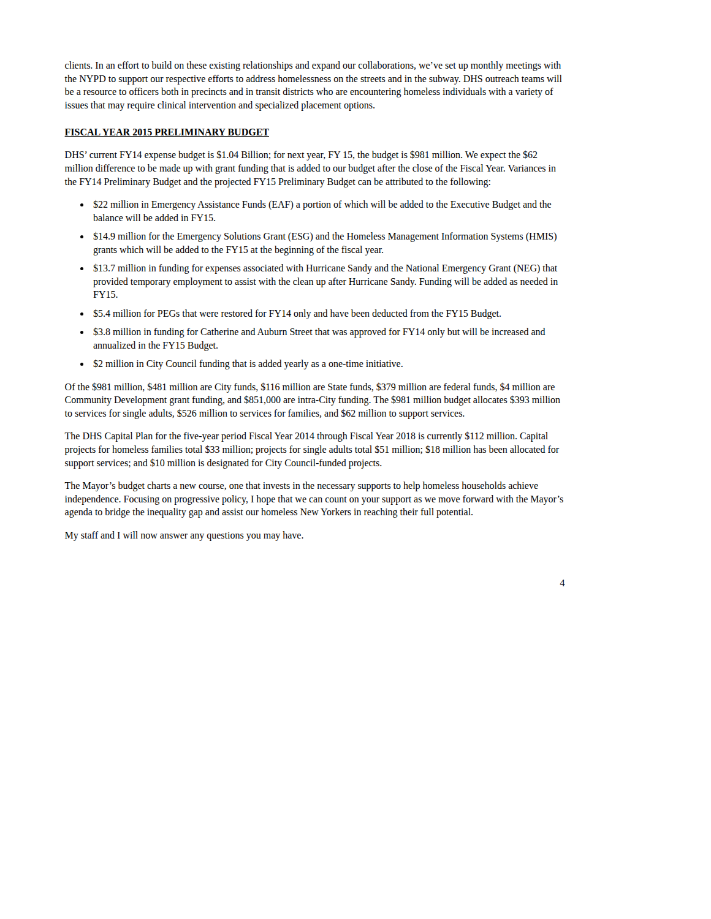clients. In an effort to build on these existing relationships and expand our collaborations, we’ve set up monthly meetings with the NYPD to support our respective efforts to address homelessness on the streets and in the subway. DHS outreach teams will be a resource to officers both in precincts and in transit districts who are encountering homeless individuals with a variety of issues that may require clinical intervention and specialized placement options.
FISCAL YEAR 2015 PRELIMINARY BUDGET
DHS’ current FY14 expense budget is $1.04 Billion; for next year, FY 15, the budget is $981 million. We expect the $62 million difference to be made up with grant funding that is added to our budget after the close of the Fiscal Year. Variances in the FY14 Preliminary Budget and the projected FY15 Preliminary Budget can be attributed to the following:
$22 million in Emergency Assistance Funds (EAF) a portion of which will be added to the Executive Budget and the balance will be added in FY15.
$14.9 million for the Emergency Solutions Grant (ESG) and the Homeless Management Information Systems (HMIS) grants which will be added to the FY15 at the beginning of the fiscal year.
$13.7 million in funding for expenses associated with Hurricane Sandy and the National Emergency Grant (NEG) that provided temporary employment to assist with the clean up after Hurricane Sandy. Funding will be added as needed in FY15.
$5.4 million for PEGs that were restored for FY14 only and have been deducted from the FY15 Budget.
$3.8 million in funding for Catherine and Auburn Street that was approved for FY14 only but will be increased and annualized in the FY15 Budget.
$2 million in City Council funding that is added yearly as a one-time initiative.
Of the $981 million, $481 million are City funds, $116 million are State funds, $379 million are federal funds, $4 million are Community Development grant funding, and $851,000 are intra-City funding. The $981 million budget allocates $393 million to services for single adults, $526 million to services for families, and $62 million to support services.
The DHS Capital Plan for the five-year period Fiscal Year 2014 through Fiscal Year 2018 is currently $112 million. Capital projects for homeless families total $33 million; projects for single adults total $51 million; $18 million has been allocated for support services; and $10 million is designated for City Council-funded projects.
The Mayor’s budget charts a new course, one that invests in the necessary supports to help homeless households achieve independence. Focusing on progressive policy, I hope that we can count on your support as we move forward with the Mayor’s agenda to bridge the inequality gap and assist our homeless New Yorkers in reaching their full potential.
My staff and I will now answer any questions you may have.
4